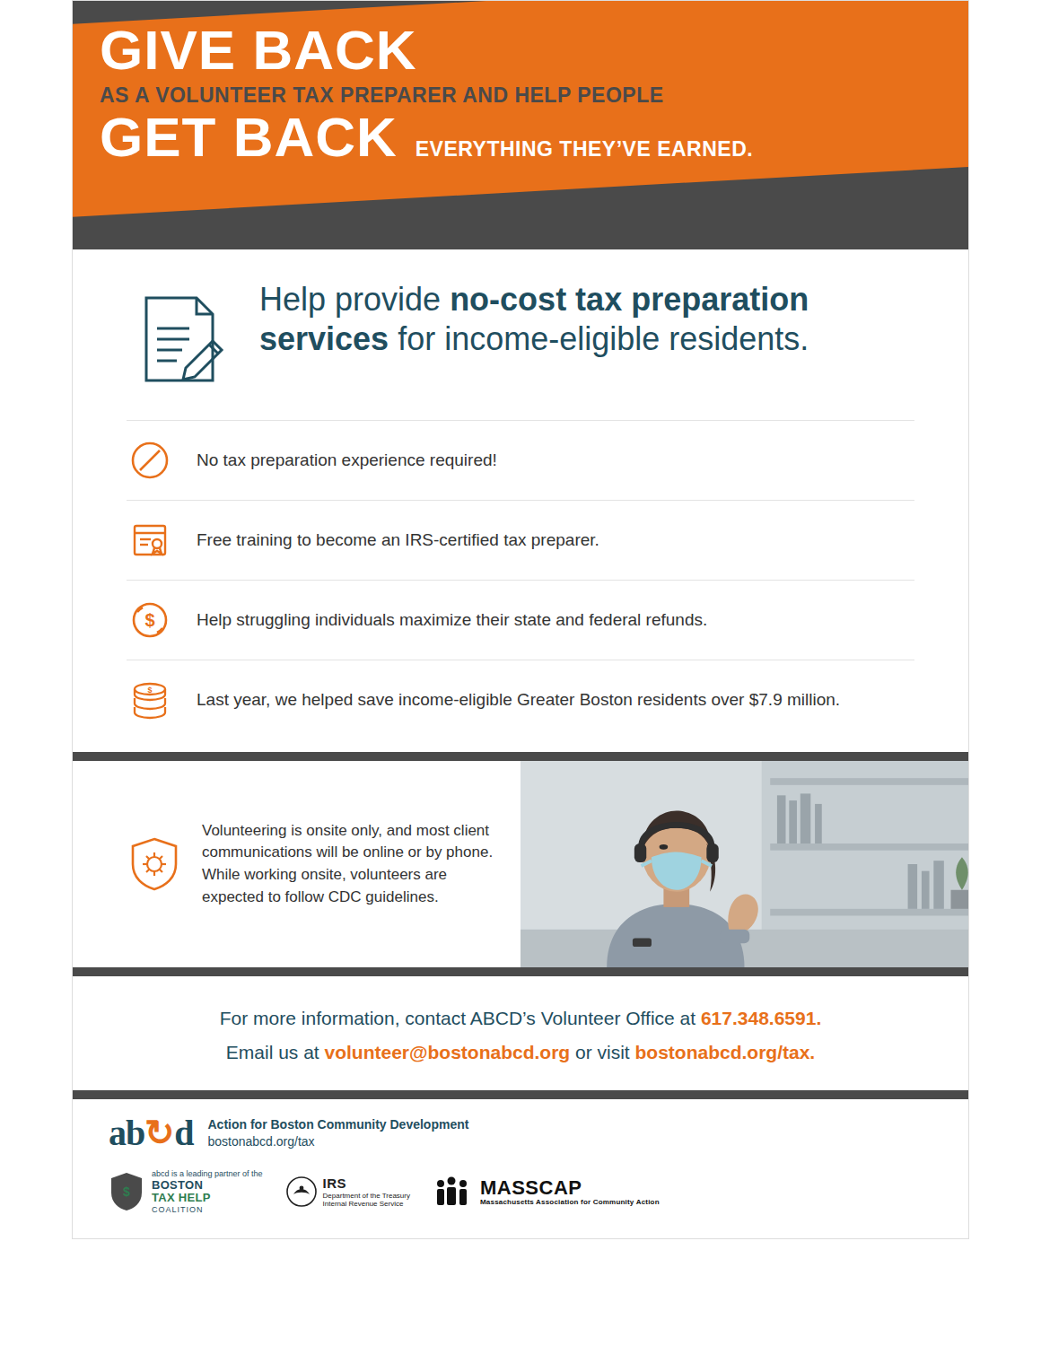Give Back
as a volunteer tax preparer and help people
Get Back everything they’ve earned.
Help provide no-cost tax preparation services for income-eligible residents.
No tax preparation experience required!
Free training to become an IRS-certified tax preparer.
$ Help struggling individuals maximize their state and federal refunds.
$ Last year, we helped save income-eligible Greater Boston residents over $7.9 million.
Volunteering is onsite only, and most client communications will be online or by phone. While working onsite, volunteers are expected to follow CDC guidelines.
For more information, contact ABCD’s Volunteer Office at 617.348.6591.
Email us at volunteer@bostonabcd.org or visit bostonabcd.org/tax.
ab↻d
Action for Boston Community Development
bostonabcd.org/tax
$
abcd is a leading partner of the BOSTON TAX HELP COALITION
IRS Department of the Treasury
Internal Revenue Service
MASSCAP Massachusetts Association for Community Action